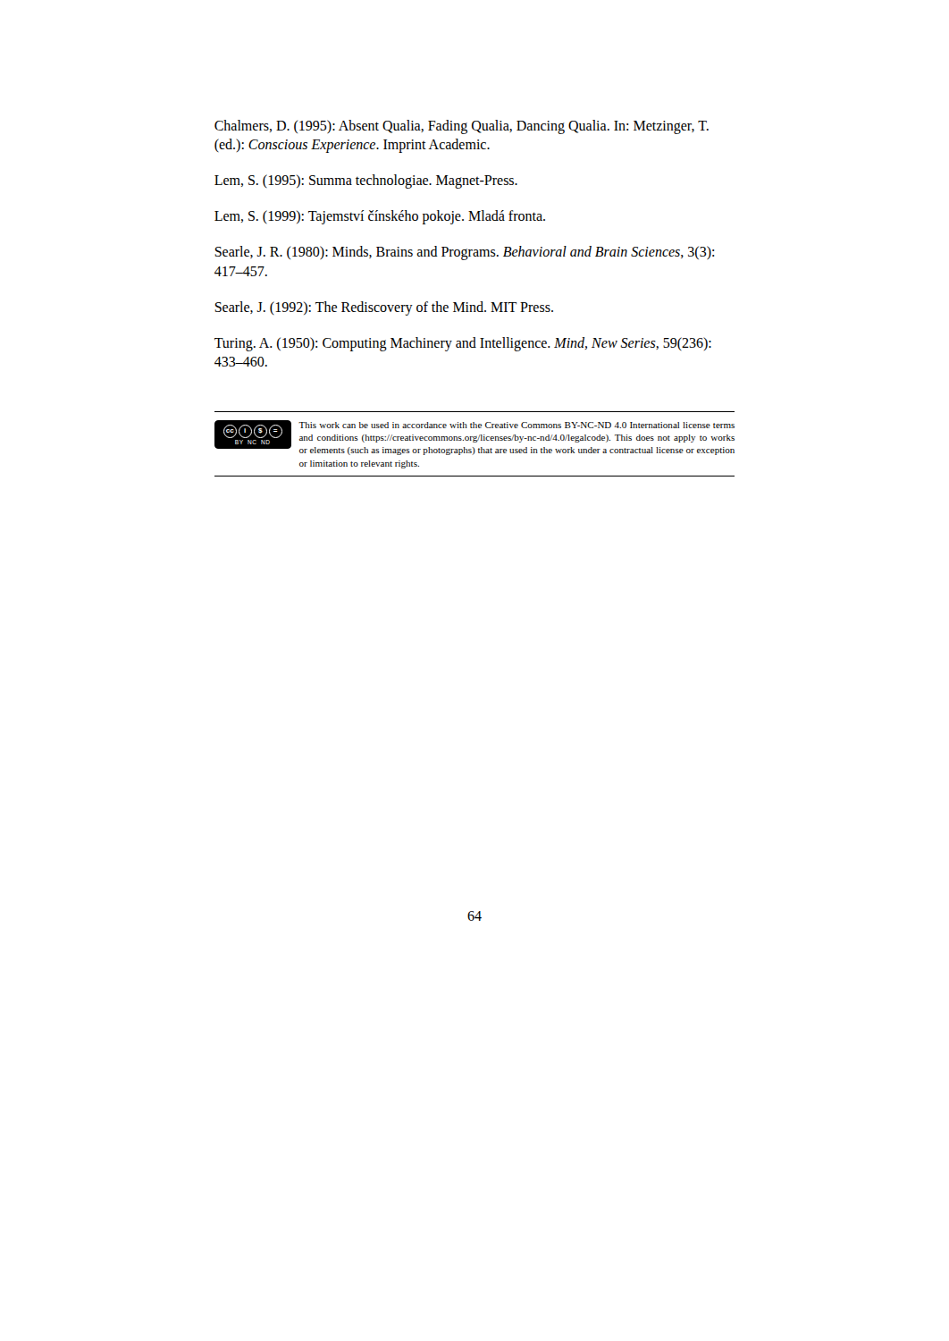Chalmers, D. (1995): Absent Qualia, Fading Qualia, Dancing Qualia. In: Metzinger, T. (ed.): Conscious Experience. Imprint Academic.
Lem, S. (1995): Summa technologiae. Magnet-Press.
Lem, S. (1999): Tajemství čínského pokoje. Mladá fronta.
Searle, J. R. (1980): Minds, Brains and Programs. Behavioral and Brain Sciences, 3(3): 417–457.
Searle, J. (1992): The Rediscovery of the Mind. MIT Press.
Turing. A. (1950): Computing Machinery and Intelligence. Mind, New Series, 59(236): 433–460.
cc i$=
BY NC ND
This work can be used in accordance with the Creative Commons BY-NC-ND 4.0 International license terms and conditions (https://creativecommons.org/licenses/by-nc-nd/4.0/legalcode). This does not apply to works or elements (such as images or photographs) that are used in the work under a contractual license or exception or limitation to relevant rights.
64